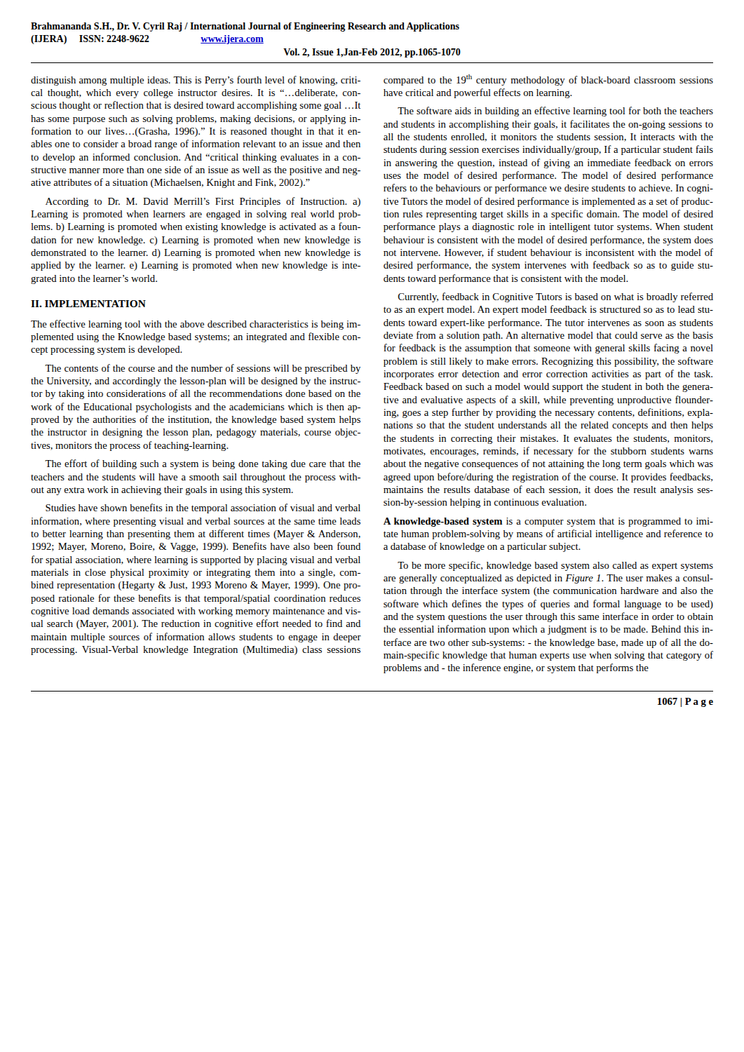Brahmananda S.H., Dr. V. Cyril Raj / International Journal of Engineering Research and Applications (IJERA) ISSN: 2248-9622 www.ijera.com Vol. 2, Issue 1,Jan-Feb 2012, pp.1065-1070
distinguish among multiple ideas. This is Perry’s fourth level of knowing, critical thought, which every college instructor desires. It is “…deliberate, conscious thought or reflection that is desired toward accomplishing some goal …It has some purpose such as solving problems, making decisions, or applying information to our lives…(Grasha, 1996).” It is reasoned thought in that it enables one to consider a broad range of information relevant to an issue and then to develop an informed conclusion. And “critical thinking evaluates in a constructive manner more than one side of an issue as well as the positive and negative attributes of a situation (Michaelsen, Knight and Fink, 2002).”
According to Dr. M. David Merrill’s First Principles of Instruction. a) Learning is promoted when learners are engaged in solving real world problems. b) Learning is promoted when existing knowledge is activated as a foundation for new knowledge. c) Learning is promoted when new knowledge is demonstrated to the learner. d) Learning is promoted when new knowledge is applied by the learner. e) Learning is promoted when new knowledge is integrated into the learner’s world.
II. IMPLEMENTATION
The effective learning tool with the above described characteristics is being implemented using the Knowledge based systems; an integrated and flexible concept processing system is developed.
The contents of the course and the number of sessions will be prescribed by the University, and accordingly the lesson-plan will be designed by the instructor by taking into considerations of all the recommendations done based on the work of the Educational psychologists and the academicians which is then approved by the authorities of the institution, the knowledge based system helps the instructor in designing the lesson plan, pedagogy materials, course objectives, monitors the process of teaching-learning.
The effort of building such a system is being done taking due care that the teachers and the students will have a smooth sail throughout the process without any extra work in achieving their goals in using this system.
Studies have shown benefits in the temporal association of visual and verbal information, where presenting visual and verbal sources at the same time leads to better learning than presenting them at different times (Mayer & Anderson, 1992; Mayer, Moreno, Boire, & Vagge, 1999). Benefits have also been found for spatial association, where learning is supported by placing visual and verbal materials in close physical proximity or integrating them into a single, combined representation (Hegarty & Just, 1993 Moreno & Mayer, 1999). One proposed rationale for these benefits is that temporal/spatial coordination reduces cognitive load demands associated with working memory maintenance and visual search (Mayer, 2001). The reduction in cognitive effort needed to find and maintain multiple sources of information allows students to engage in deeper processing. Visual-Verbal knowledge Integration (Multimedia) class sessions compared to the 19th century methodology of black-board classroom sessions have critical and powerful effects on learning.
The software aids in building an effective learning tool for both the teachers and students in accomplishing their goals, it facilitates the on-going sessions to all the students enrolled, it monitors the students session, It interacts with the students during session exercises individually/group, If a particular student fails in answering the question, instead of giving an immediate feedback on errors uses the model of desired performance. The model of desired performance refers to the behaviours or performance we desire students to achieve. In cognitive Tutors the model of desired performance is implemented as a set of production rules representing target skills in a specific domain. The model of desired performance plays a diagnostic role in intelligent tutor systems. When student behaviour is consistent with the model of desired performance, the system does not intervene. However, if student behaviour is inconsistent with the model of desired performance, the system intervenes with feedback so as to guide students toward performance that is consistent with the model.
Currently, feedback in Cognitive Tutors is based on what is broadly referred to as an expert model. An expert model feedback is structured so as to lead students toward expert-like performance. The tutor intervenes as soon as students deviate from a solution path. An alternative model that could serve as the basis for feedback is the assumption that someone with general skills facing a novel problem is still likely to make errors. Recognizing this possibility, the software incorporates error detection and error correction activities as part of the task. Feedback based on such a model would support the student in both the generative and evaluative aspects of a skill, while preventing unproductive floundering, goes a step further by providing the necessary contents, definitions, explanations so that the student understands all the related concepts and then helps the students in correcting their mistakes. It evaluates the students, monitors, motivates, encourages, reminds, if necessary for the stubborn students warns about the negative consequences of not attaining the long term goals which was agreed upon before/during the registration of the course. It provides feedbacks, maintains the results database of each session, it does the result analysis session-by-session helping in continuous evaluation.
A knowledge-based system is a computer system that is programmed to imitate human problem-solving by means of artificial intelligence and reference to a database of knowledge on a particular subject.
To be more specific, knowledge based system also called as expert systems are generally conceptualized as depicted in Figure 1. The user makes a consultation through the interface system (the communication hardware and also the software which defines the types of queries and formal language to be used) and the system questions the user through this same interface in order to obtain the essential information upon which a judgment is to be made. Behind this interface are two other sub-systems: - the knowledge base, made up of all the domain-specific knowledge that human experts use when solving that category of problems and - the inference engine, or system that performs the
1067 | P a g e